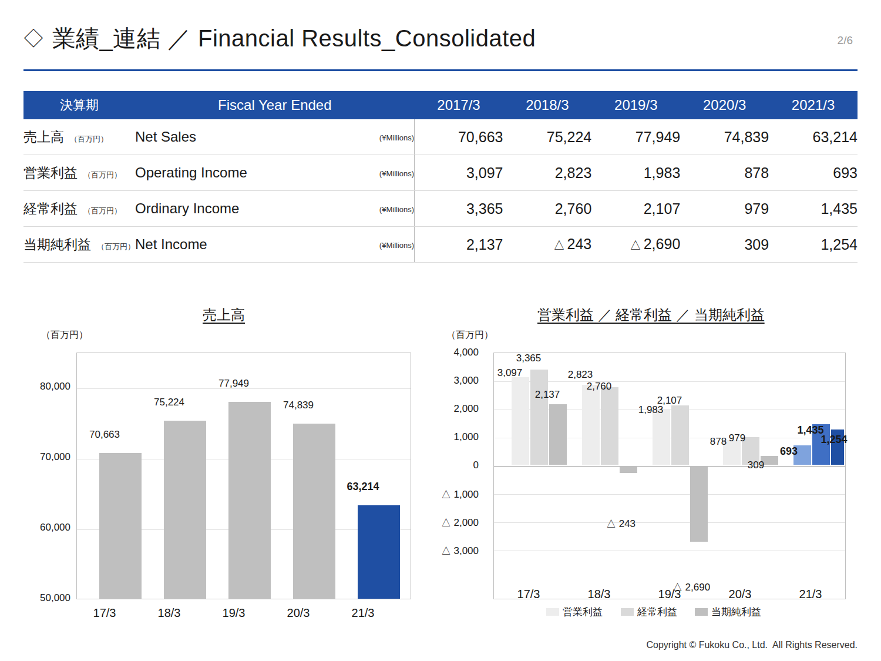◇業績_連結 ／ Financial Results_Consolidated
2/6
| 決算期 | Fiscal Year Ended | 2017/3 | 2018/3 | 2019/3 | 2020/3 | 2021/3 |
| --- | --- | --- | --- | --- | --- | --- |
| 売上高 （百万円） | Net Sales (¥Millions) | 70,663 | 75,224 | 77,949 | 74,839 | 63,214 |
| 営業利益 （百万円） | Operating Income (¥Millions) | 3,097 | 2,823 | 1,983 | 878 | 693 |
| 経常利益 （百万円） | Ordinary Income (¥Millions) | 3,365 | 2,760 | 2,107 | 979 | 1,435 |
| 当期純利益 （百万円） | Net Income (¥Millions) | 2,137 | △ 243 | △ 2,690 | 309 | 1,254 |
売上高
（百万円）
80,000
70,000
60,000
50,000
gridlines at 80k,70k,60k (50k = bottom border)
bars: scale 50,000 -> 0px ; 80,000 -> 360px (1 unit = 0.012px)
70,663
75,224
77,949
74,839
63,214
17/3
18/3
19/3
20/3
21/3
営業利益 ／ 経常利益 ／ 当期純利益
（百万円）
4,000
3,000
2,000
1,000
0
△ 1,000
△ 2,000
△ 3,000
3,097
3,365
2,137
2,823
2,760
△ 243
1,983
2,107
△ 2,690
878
979
309
693
1,435
1,254
17/3
18/3
19/3
20/3
21/3
営業利益 経常利益 当期純利益
Copyright © Fukoku Co., Ltd. All Rights Reserved.